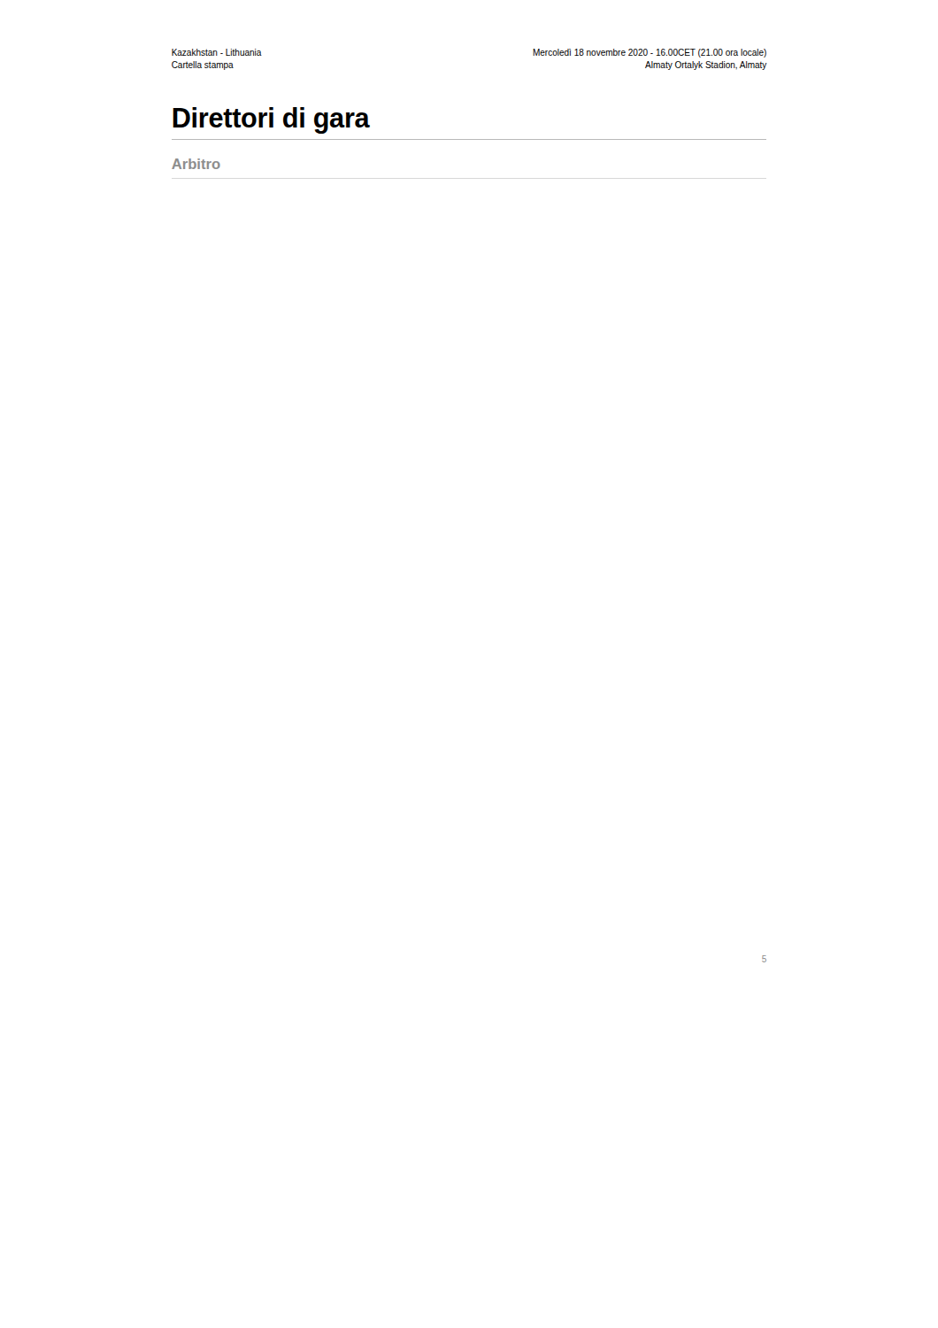Kazakhstan - Lithuania
Cartella stampa
Mercoledì 18 novembre 2020 - 16.00CET (21.00 ora locale)
Almaty Ortalyk Stadion, Almaty
Direttori di gara
Arbitro
5